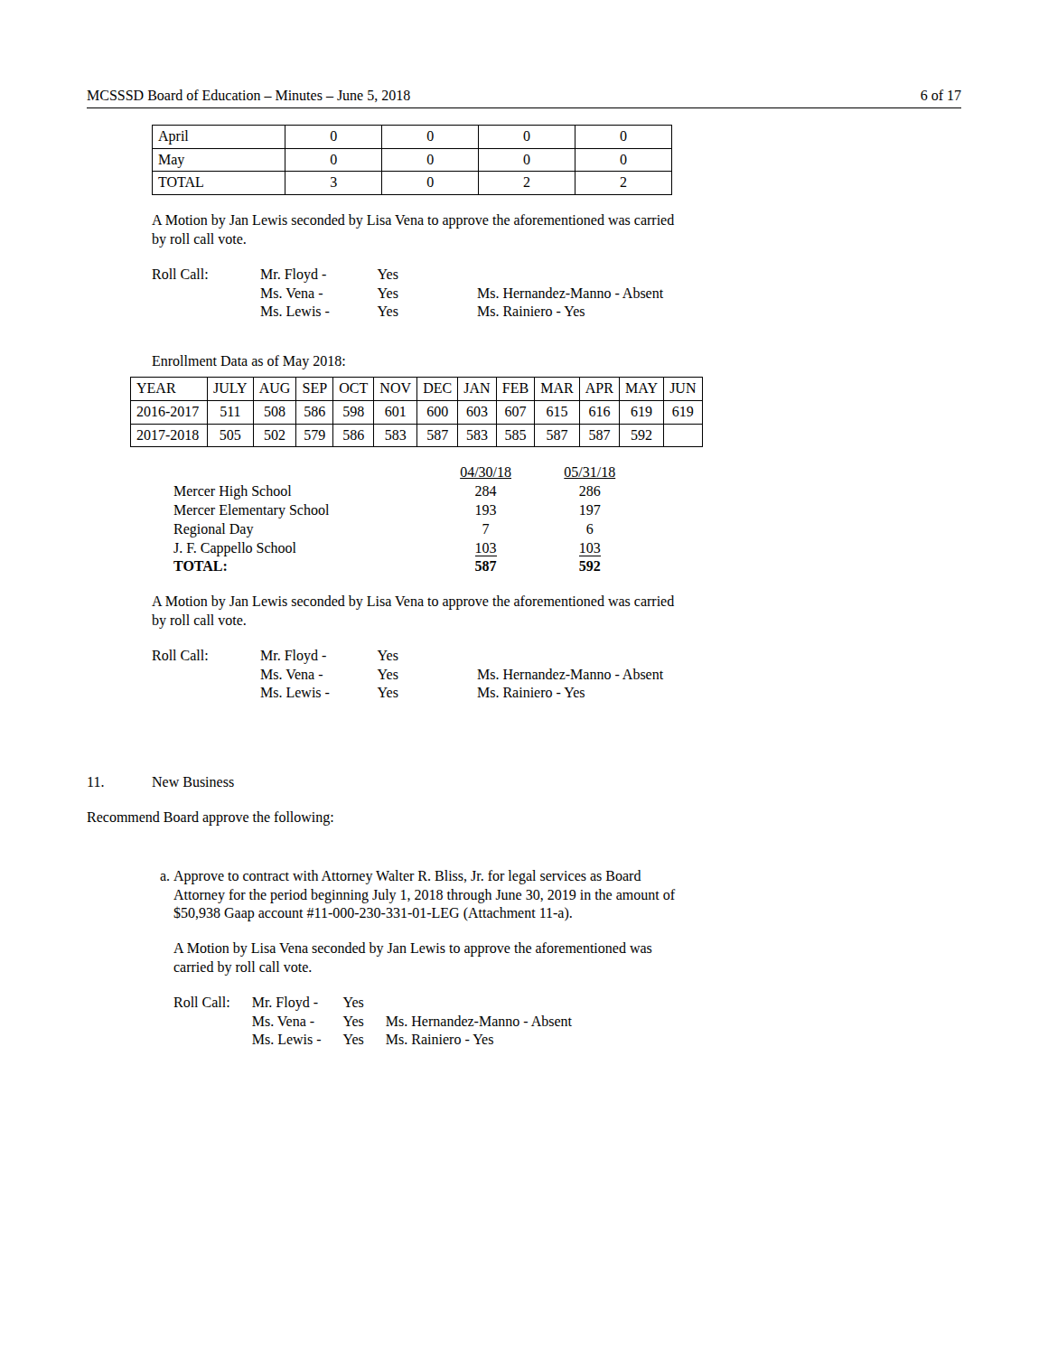MCSSSD Board of Education – Minutes – June 5, 2018 6 of 17
| April | 0 | 0 | 0 | 0 |
| May | 0 | 0 | 0 | 0 |
| TOTAL | 3 | 0 | 2 | 2 |
A Motion by Jan Lewis seconded by Lisa Vena to approve the aforementioned was carried by roll call vote.
| Roll Call: | Mr. Floyd - | Yes | |
| | Ms. Vena - | Yes | Ms. Hernandez-Manno - Absent |
| | Ms. Lewis - | Yes | Ms. Rainiero - Yes |
Enrollment Data as of May 2018:
| YEAR | JULY | AUG | SEP | OCT | NOV | DEC | JAN | FEB | MAR | APR | MAY | JUN |
| 2016-2017 | 511 | 508 | 586 | 598 | 601 | 600 | 603 | 607 | 615 | 616 | 619 | 619 |
| 2017-2018 | 505 | 502 | 579 | 586 | 583 | 587 | 583 | 585 | 587 | 587 | 592 | |
| | 04/30/18 | 05/31/18 |
| Mercer High School | 284 | 286 |
| Mercer Elementary School | 193 | 197 |
| Regional Day | 7 | 6 |
| J. F. Cappello School | 103 | 103 |
| TOTAL: | 587 | 592 |
A Motion by Jan Lewis seconded by Lisa Vena to approve the aforementioned was carried by roll call vote.
| Roll Call: | Mr. Floyd - | Yes | |
| | Ms. Vena - | Yes | Ms. Hernandez-Manno - Absent |
| | Ms. Lewis - | Yes | Ms. Rainiero - Yes |
11. New Business
Recommend Board approve the following:
Approve to contract with Attorney Walter R. Bliss, Jr. for legal services as Board Attorney for the period beginning July 1, 2018 through June 30, 2019 in the amount of $50,938 Gaap account #11-000-230-331-01-LEG (Attachment 11-a).
A Motion by Lisa Vena seconded by Jan Lewis to approve the aforementioned was carried by roll call vote.
| Roll Call: | Mr. Floyd - | Yes | |
| | Ms. Vena - | Yes | Ms. Hernandez-Manno - Absent |
| | Ms. Lewis - | Yes | Ms. Rainiero - Yes |